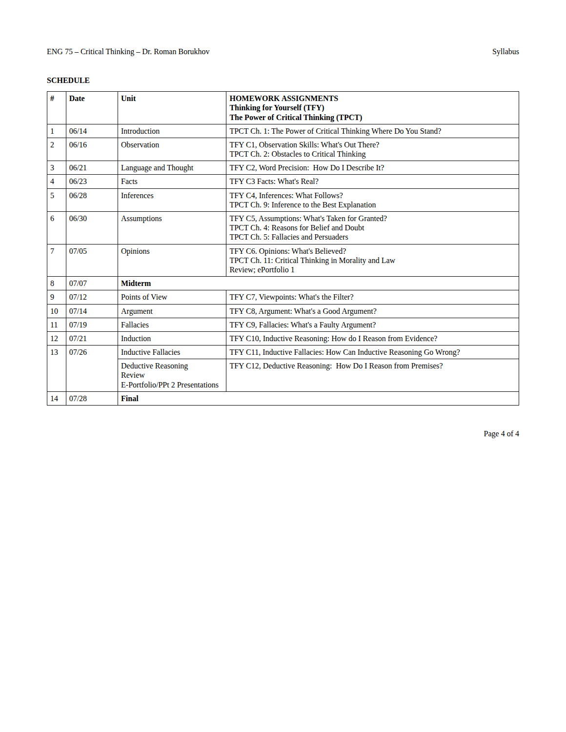ENG 75 – Critical Thinking – Dr. Roman Borukhov Syllabus
SCHEDULE
| # | Date | Unit | HOMEWORK ASSIGNMENTS Thinking for Yourself (TFY) The Power of Critical Thinking (TPCT) |
| --- | --- | --- | --- |
| 1 | 06/14 | Introduction | TPCT Ch. 1: The Power of Critical Thinking Where Do You Stand? |
| 2 | 06/16 | Observation | TFY C1, Observation Skills: What's Out There? TPCT Ch. 2: Obstacles to Critical Thinking |
| 3 | 06/21 | Language and Thought | TFY C2, Word Precision: How Do I Describe It? |
| 4 | 06/23 | Facts | TFY C3 Facts: What's Real? |
| 5 | 06/28 | Inferences | TFY C4, Inferences: What Follows? TPCT Ch. 9: Inference to the Best Explanation |
| 6 | 06/30 | Assumptions | TFY C5, Assumptions: What's Taken for Granted? TPCT Ch. 4: Reasons for Belief and Doubt TPCT Ch. 5: Fallacies and Persuaders |
| 7 | 07/05 | Opinions | TFY C6. Opinions: What's Believed? TPCT Ch. 11: Critical Thinking in Morality and Law Review; ePortfolio 1 |
| 8 | 07/07 | Midterm |
| 9 | 07/12 | Points of View | TFY C7, Viewpoints: What's the Filter? |
| 10 | 07/14 | Argument | TFY C8, Argument: What's a Good Argument? |
| 11 | 07/19 | Fallacies | TFY C9, Fallacies: What's a Faulty Argument? |
| 12 | 07/21 | Induction | TFY C10, Inductive Reasoning: How do I Reason from Evidence? |
| 13 | 07/26 | Inductive Fallacies | TFY C11, Inductive Fallacies: How Can Inductive Reasoning Go Wrong? |
| Deductive Reasoning Review E-Portfolio/PPt 2 Presentations | TFY C12, Deductive Reasoning: How Do I Reason from Premises? |
| 14 | 07/28 | Final |
Page 4 of 4